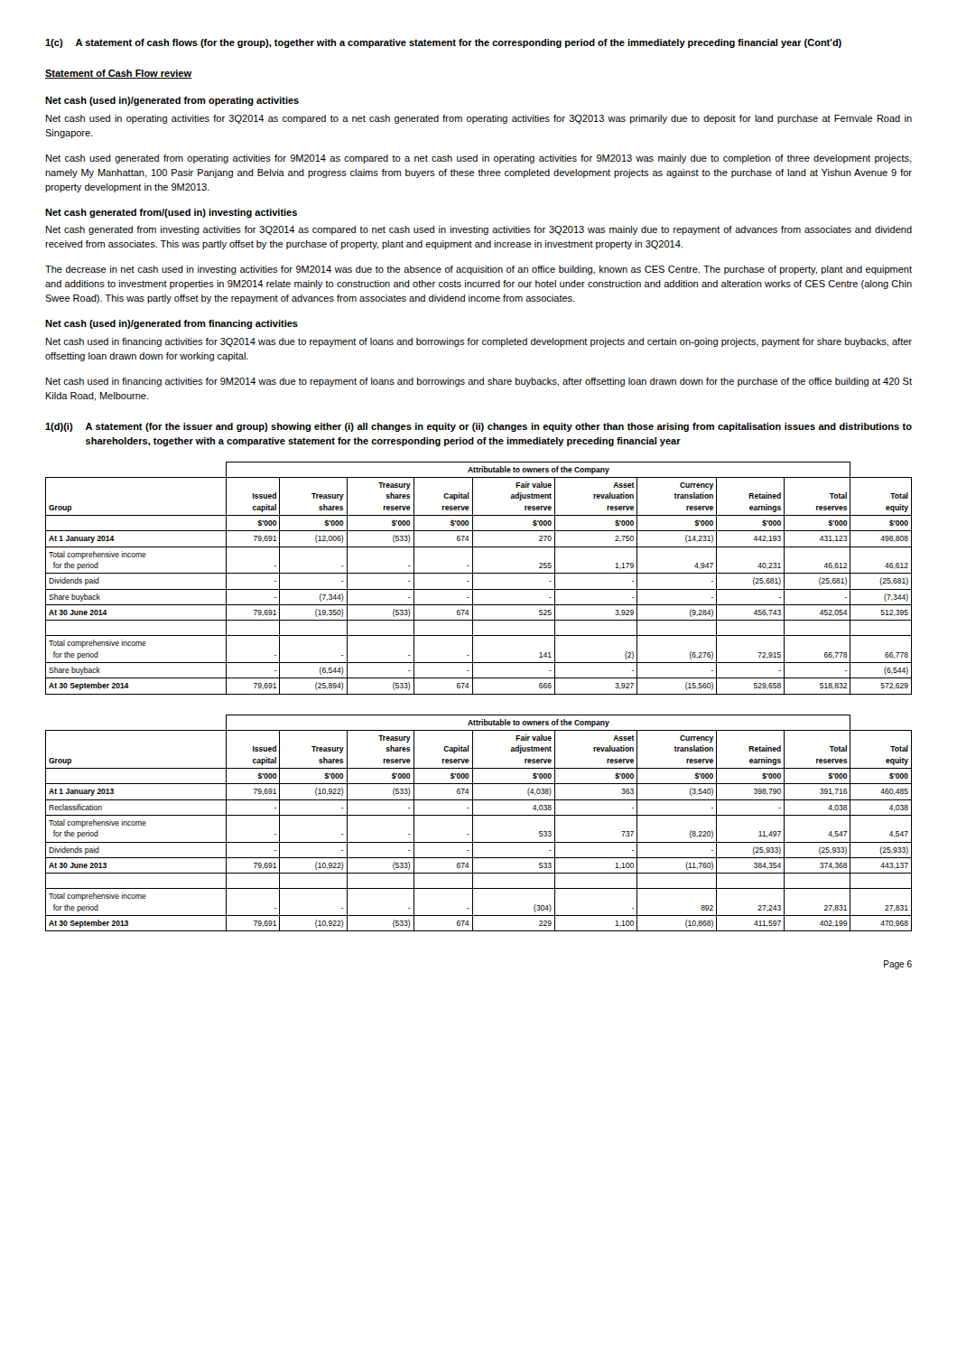1(c)
A statement of cash flows (for the group), together with a comparative statement for the corresponding period of the immediately preceding financial year (Cont'd)
Statement of Cash Flow review
Net cash (used in)/generated from operating activities
Net cash used in operating activities for 3Q2014 as compared to a net cash generated from operating activities for 3Q2013 was primarily due to deposit for land purchase at Fernvale Road in Singapore.
Net cash used generated from operating activities for 9M2014 as compared to a net cash used in operating activities for 9M2013 was mainly due to completion of three development projects, namely My Manhattan, 100 Pasir Panjang and Belvia and progress claims from buyers of these three completed development projects as against to the purchase of land at Yishun Avenue 9 for property development in the 9M2013.
Net cash generated from/(used in) investing activities
Net cash generated from investing activities for 3Q2014 as compared to net cash used in investing activities for 3Q2013 was mainly due to repayment of advances from associates and dividend received from associates. This was partly offset by the purchase of property, plant and equipment and increase in investment property in 3Q2014.
The decrease in net cash used in investing activities for 9M2014 was due to the absence of acquisition of an office building, known as CES Centre. The purchase of property, plant and equipment and additions to investment properties in 9M2014 relate mainly to construction and other costs incurred for our hotel under construction and addition and alteration works of CES Centre (along Chin Swee Road). This was partly offset by the repayment of advances from associates and dividend income from associates.
Net cash (used in)/generated from financing activities
Net cash used in financing activities for 3Q2014 was due to repayment of loans and borrowings for completed development projects and certain on-going projects, payment for share buybacks, after offsetting loan drawn down for working capital.
Net cash used in financing activities for 9M2014 was due to repayment of loans and borrowings and share buybacks, after offsetting loan drawn down for the purchase of the office building at 420 St Kilda Road, Melbourne.
1(d)(i)
A statement (for the issuer and group) showing either (i) all changes in equity or (ii) changes in equity other than those arising from capitalisation issues and distributions to shareholders, together with a comparative statement for the corresponding period of the immediately preceding financial year
| | Attributable to owners of the Company | |
| --- | --- | --- |
| Group | Issued capital | Treasury shares | Treasury shares reserve | Capital reserve | Fair value adjustment reserve | Asset revaluation reserve | Currency translation reserve | Retained earnings | Total reserves | Total equity |
| | $'000 | $'000 | $'000 | $'000 | $'000 | $'000 | $'000 | $'000 | $'000 | $'000 |
| At 1 January 2014 | 79,691 | (12,006) | (533) | 674 | 270 | 2,750 | (14,231) | 442,193 | 431,123 | 498,808 |
| Total comprehensive income for the period | - | - | - | - | 255 | 1,179 | 4,947 | 40,231 | 46,612 | 46,612 |
| Dividends paid | - | - | - | - | - | - | - | (25,681) | (25,681) | (25,681) |
| Share buyback | - | (7,344) | - | - | - | - | - | - | - | (7,344) |
| At 30 June 2014 | 79,691 | (19,350) | (533) | 674 | 525 | 3,929 | (9,284) | 456,743 | 452,054 | 512,395 |
| Total comprehensive income for the period | - | - | - | - | 141 | (2) | (6,276) | 72,915 | 66,778 | 66,778 |
| Share buyback | - | (6,544) | - | - | - | - | - | - | - | (6,544) |
| At 30 September 2014 | 79,691 | (25,894) | (533) | 674 | 666 | 3,927 | (15,560) | 529,658 | 518,832 | 572,629 |
| | Attributable to owners of the Company | |
| --- | --- | --- |
| Group | Issued capital | Treasury shares | Treasury shares reserve | Capital reserve | Fair value adjustment reserve | Asset revaluation reserve | Currency translation reserve | Retained earnings | Total reserves | Total equity |
| | $'000 | $'000 | $'000 | $'000 | $'000 | $'000 | $'000 | $'000 | $'000 | $'000 |
| At 1 January 2013 | 79,691 | (10,922) | (533) | 674 | (4,038) | 363 | (3,540) | 398,790 | 391,716 | 460,485 |
| Reclassification | - | - | - | - | 4,038 | - | - | - | 4,038 | 4,038 |
| Total comprehensive income for the period | - | - | - | - | 533 | 737 | (8,220) | 11,497 | 4,547 | 4,547 |
| Dividends paid | - | - | - | - | - | - | - | (25,933) | (25,933) | (25,933) |
| At 30 June 2013 | 79,691 | (10,922) | (533) | 674 | 533 | 1,100 | (11,760) | 384,354 | 374,368 | 443,137 |
| Total comprehensive income for the period | - | - | - | - | (304) | - | 892 | 27,243 | 27,831 | 27,831 |
| At 30 September 2013 | 79,691 | (10,922) | (533) | 674 | 229 | 1,100 | (10,868) | 411,597 | 402,199 | 470,968 |
Page 6